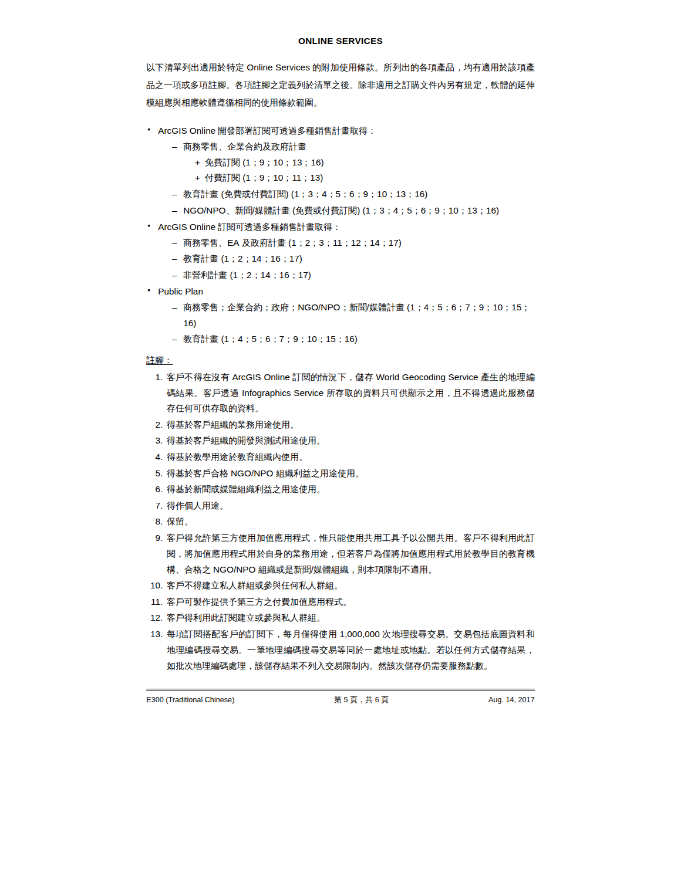ONLINE SERVICES
以下清單列出適用於特定 Online Services 的附加使用條款。所列出的各項產品，均有適用於該項產品之一項或多項註腳。各項註腳之定義列於清單之後。除非適用之訂購文件內另有規定，軟體的延伸模組應與相應軟體遵循相同的使用條款範圍。
ArcGIS Online 開發部署訂閱可透過多種銷售計畫取得：
商務零售、企業合約及政府計畫
免費訂閱 (1；9；10；13；16)
付費訂閱 (1；9；10；11；13)
教育計畫 (免費或付費訂閱) (1；3；4；5；6；9；10；13；16)
NGO/NPO、新聞/媒體計畫 (免費或付費訂閱) (1；3；4；5；6；9；10；13；16)
ArcGIS Online 訂閱可透過多種銷售計畫取得：
商務零售、EA 及政府計畫 (1；2；3；11；12；14；17)
教育計畫 (1；2；14；16；17)
非營利計畫 (1；2；14；16；17)
Public Plan
商務零售；企業合約；政府；NGO/NPO；新聞/媒體計畫 (1；4；5；6；7；9；10；15；16)
教育計畫 (1；4；5；6；7；9；10；15；16)
註腳：
客戶不得在沒有 ArcGIS Online 訂閱的情況下，儲存 World Geocoding Service 產生的地理編碼結果。客戶透過 Infographics Service 所存取的資料只可供顯示之用，且不得透過此服務儲存任何可供存取的資料。
得基於客戶組織的業務用途使用。
得基於客戶組織的開發與測試用途使用。
得基於教學用途於教育組織內使用。
得基於客戶合格 NGO/NPO 組織利益之用途使用。
得基於新聞或媒體組織利益之用途使用。
得作個人用途。
保留。
客戶得允許第三方使用加值應用程式，惟只能使用共用工具予以公開共用。客戶不得利用此訂閱，將加值應用程式用於自身的業務用途，但若客戶為僅將加值應用程式用於教學目的教育機構、合格之 NGO/NPO 組織或是新聞/媒體組織，則本項限制不適用。
客戶不得建立私人群組或參與任何私人群組。
客戶可製作提供予第三方之付費加值應用程式。
客戶得利用此訂閱建立或參與私人群組。
每項訂閱搭配客戶的訂閱下，每月僅得使用 1,000,000 次地理搜尋交易。交易包括底圖資料和地理編碼搜尋交易。一筆地理編碼搜尋交易等同於一處地址或地點。若以任何方式儲存結果，如批次地理編碼處理，該儲存結果不列入交易限制內。然該次儲存仍需要服務點數。
E300 (Traditional Chinese)
第 5 頁，共 6 頁
Aug. 14, 2017